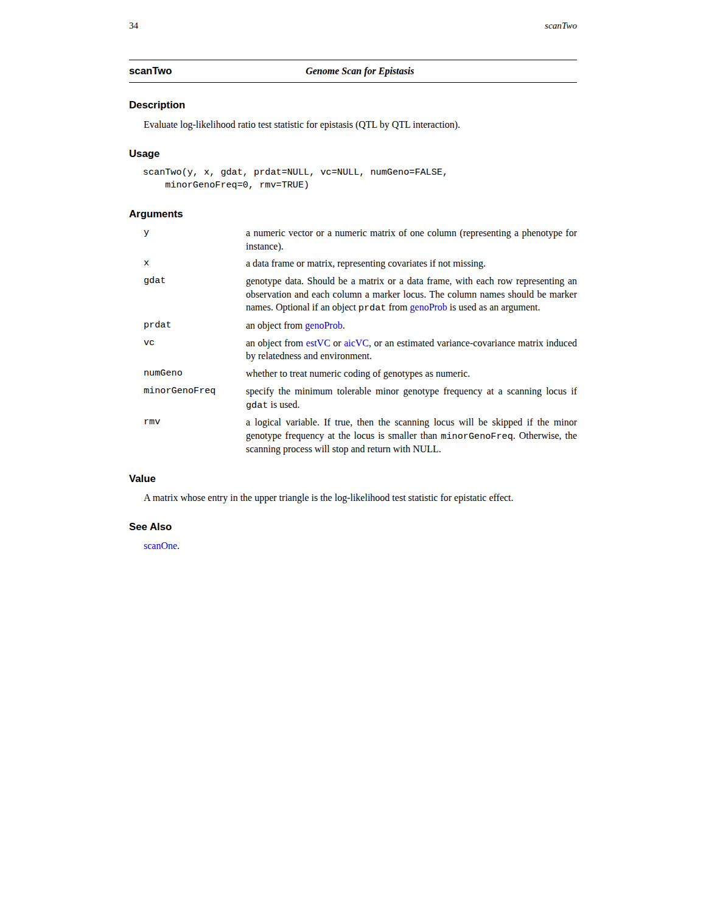34 scanTwo
scanTwo Genome Scan for Epistasis
Description
Evaluate log-likelihood ratio test statistic for epistasis (QTL by QTL interaction).
Usage
scanTwo(y, x, gdat, prdat=NULL, vc=NULL, numGeno=FALSE,
    minorGenoFreq=0, rmv=TRUE)
Arguments
y
a numeric vector or a numeric matrix of one column (representing a phenotype for instance).
x
a data frame or matrix, representing covariates if not missing.
gdat
genotype data. Should be a matrix or a data frame, with each row representing an observation and each column a marker locus. The column names should be marker names. Optional if an object prdat from genoProb is used as an argument.
prdat
an object from genoProb.
vc
an object from estVC or aicVC, or an estimated variance-covariance matrix induced by relatedness and environment.
numGeno
whether to treat numeric coding of genotypes as numeric.
minorGenoFreq
specify the minimum tolerable minor genotype frequency at a scanning locus if gdat is used.
rmv
a logical variable. If true, then the scanning locus will be skipped if the minor genotype frequency at the locus is smaller than minorGenoFreq. Otherwise, the scanning process will stop and return with NULL.
Value
A matrix whose entry in the upper triangle is the log-likelihood test statistic for epistatic effect.
See Also
scanOne.